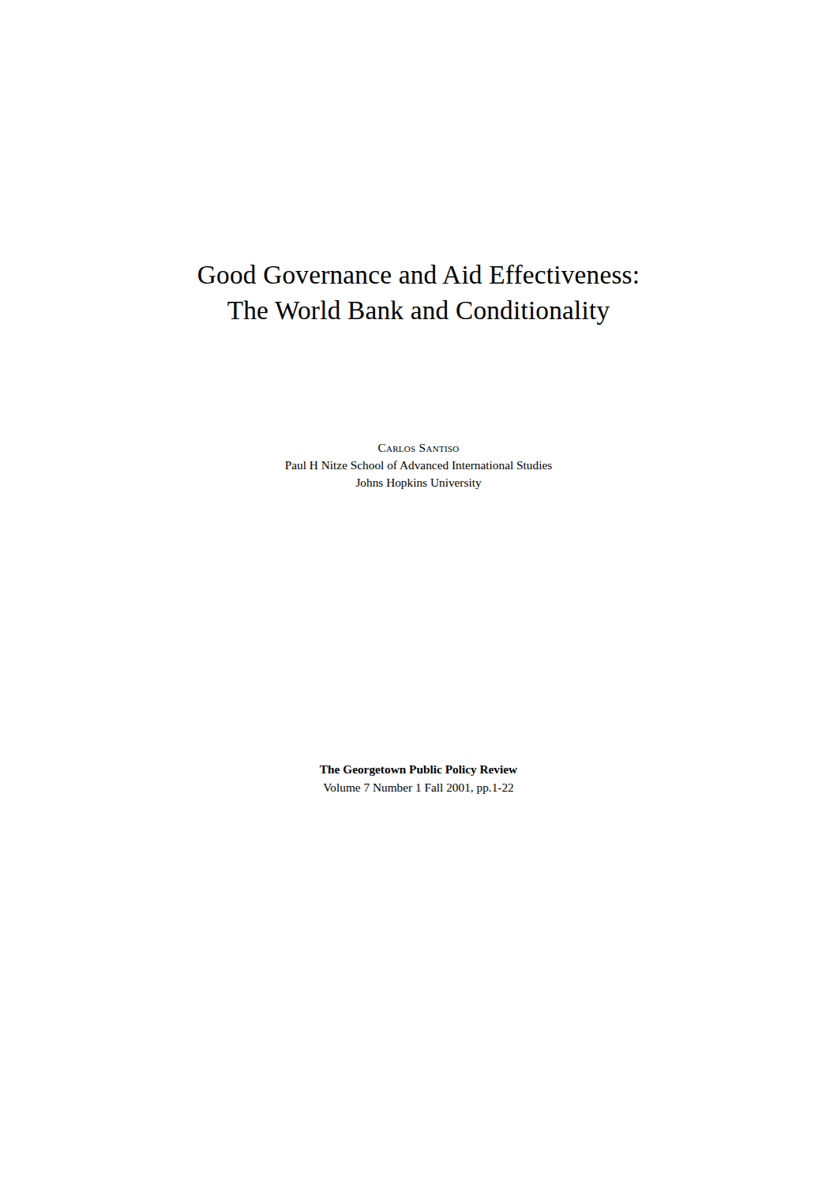Good Governance and Aid Effectiveness:
The World Bank and Conditionality
Carlos Santiso Paul H Nitze School of Advanced International Studies Johns Hopkins University
The Georgetown Public Policy Review Volume 7 Number 1 Fall 2001, pp.1-22